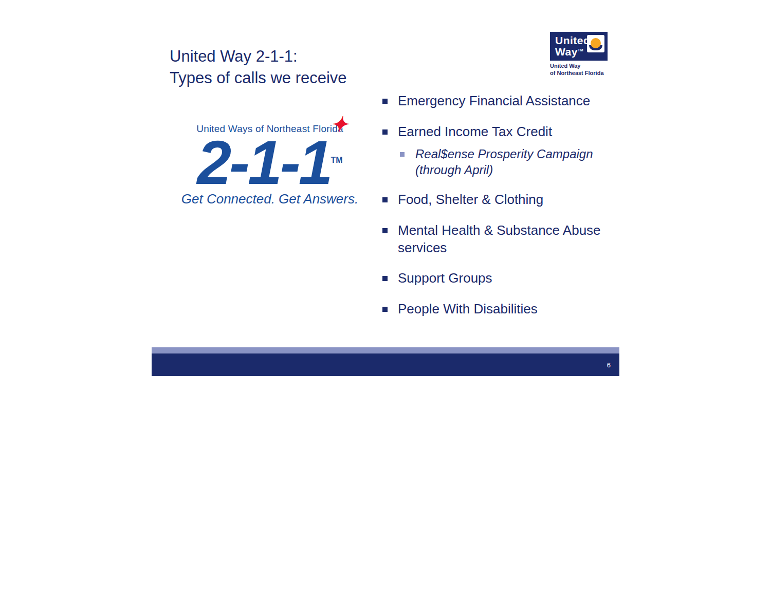United Way 2-1-1:
Types of calls we receive
United
WayTM
United Way
of Northeast Florida
United Ways of Northeast Florida
2-1-1TM✦
Get Connected. Get Answers.
Emergency Financial Assistance
Earned Income Tax Credit
Real$ense Prosperity Campaign (through April)
Food, Shelter & Clothing
Mental Health & Substance Abuse services
Support Groups
People With Disabilities
6